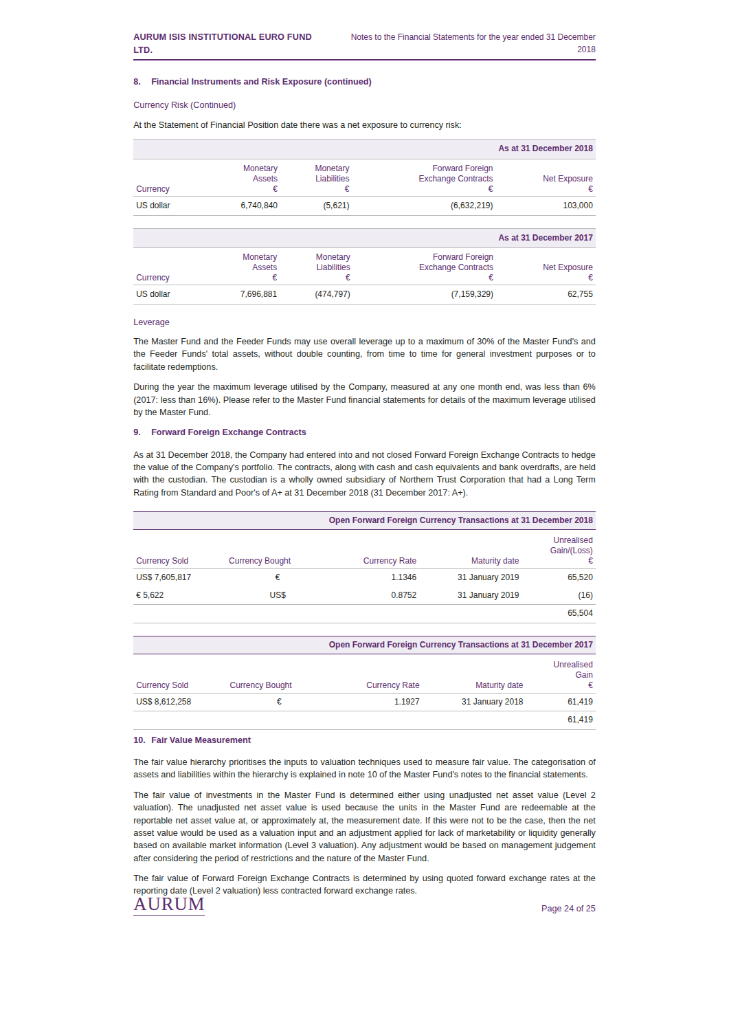AURUM ISIS INSTITUTIONAL EURO FUND LTD.
Notes to the Financial Statements for the year ended 31 December 2018
8. Financial Instruments and Risk Exposure (continued)
Currency Risk (Continued)
At the Statement of Financial Position date there was a net exposure to currency risk:
| As at 31 December 2018 |
| Currency | Monetary Assets € | Monetary Liabilities € | Forward Foreign Exchange Contracts € | Net Exposure € |
| US dollar | 6,740,840 | (5,621) | (6,632,219) | 103,000 |
| As at 31 December 2017 |
| Currency | Monetary Assets € | Monetary Liabilities € | Forward Foreign Exchange Contracts € | Net Exposure € |
| US dollar | 7,696,881 | (474,797) | (7,159,329) | 62,755 |
Leverage
The Master Fund and the Feeder Funds may use overall leverage up to a maximum of 30% of the Master Fund's and the Feeder Funds' total assets, without double counting, from time to time for general investment purposes or to facilitate redemptions.
During the year the maximum leverage utilised by the Company, measured at any one month end, was less than 6% (2017: less than 16%). Please refer to the Master Fund financial statements for details of the maximum leverage utilised by the Master Fund.
9. Forward Foreign Exchange Contracts
As at 31 December 2018, the Company had entered into and not closed Forward Foreign Exchange Contracts to hedge the value of the Company's portfolio. The contracts, along with cash and cash equivalents and bank overdrafts, are held with the custodian. The custodian is a wholly owned subsidiary of Northern Trust Corporation that had a Long Term Rating from Standard and Poor's of A+ at 31 December 2018 (31 December 2017: A+).
| Open Forward Foreign Currency Transactions at 31 December 2018 |
| Currency Sold | Currency Bought | Currency Rate | Maturity date | Unrealised Gain/(Loss) € |
| US$ 7,605,817 | € | 1.1346 | 31 January 2019 | 65,520 |
| € 5,622 | US$ | 0.8752 | 31 January 2019 | (16) |
| | 65,504 |
| Open Forward Foreign Currency Transactions at 31 December 2017 |
| Currency Sold | Currency Bought | Currency Rate | Maturity date | Unrealised Gain € |
| US$ 8,612,258 | € | 1.1927 | 31 January 2018 | 61,419 |
| | 61,419 |
10. Fair Value Measurement
The fair value hierarchy prioritises the inputs to valuation techniques used to measure fair value. The categorisation of assets and liabilities within the hierarchy is explained in note 10 of the Master Fund's notes to the financial statements.
The fair value of investments in the Master Fund is determined either using unadjusted net asset value (Level 2 valuation). The unadjusted net asset value is used because the units in the Master Fund are redeemable at the reportable net asset value at, or approximately at, the measurement date. If this were not to be the case, then the net asset value would be used as a valuation input and an adjustment applied for lack of marketability or liquidity generally based on available market information (Level 3 valuation). Any adjustment would be based on management judgement after considering the period of restrictions and the nature of the Master Fund.
The fair value of Forward Foreign Exchange Contracts is determined by using quoted forward exchange rates at the reporting date (Level 2 valuation) less contracted forward exchange rates.
AURUM
Page 24 of 25